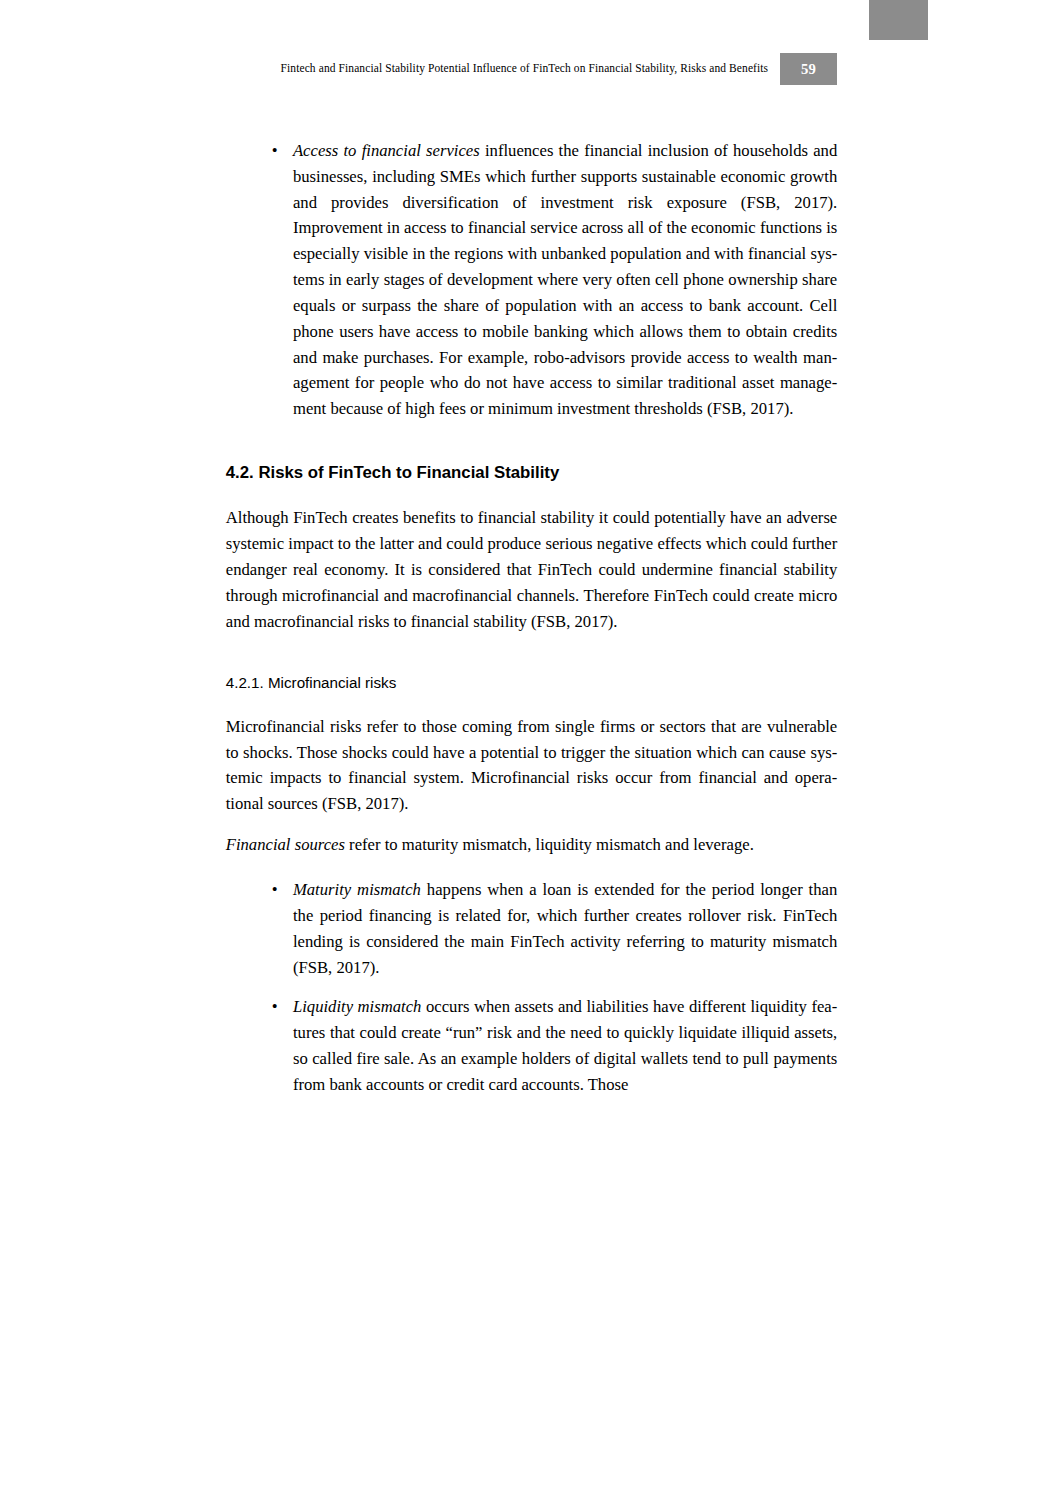Fintech and Financial Stability Potential Influence of FinTech on Financial Stability, Risks and Benefits
59
Access to financial services influences the financial inclusion of households and businesses, including SMEs which further supports sustainable economic growth and provides diversification of investment risk exposure (FSB, 2017). Improvement in access to financial service across all of the economic functions is especially visible in the regions with unbanked population and with financial systems in early stages of development where very often cell phone ownership share equals or surpass the share of population with an access to bank account. Cell phone users have access to mobile banking which allows them to obtain credits and make purchases. For example, robo-advisors provide access to wealth management for people who do not have access to similar traditional asset management because of high fees or minimum investment thresholds (FSB, 2017).
4.2. Risks of FinTech to Financial Stability
Although FinTech creates benefits to financial stability it could potentially have an adverse systemic impact to the latter and could produce serious negative effects which could further endanger real economy. It is considered that FinTech could undermine financial stability through microfinancial and macrofinancial channels. Therefore FinTech could create micro and macrofinancial risks to financial stability (FSB, 2017).
4.2.1. Microfinancial risks
Microfinancial risks refer to those coming from single firms or sectors that are vulnerable to shocks. Those shocks could have a potential to trigger the situation which can cause systemic impacts to financial system. Microfinancial risks occur from financial and operational sources (FSB, 2017).
Financial sources refer to maturity mismatch, liquidity mismatch and leverage.
Maturity mismatch happens when a loan is extended for the period longer than the period financing is related for, which further creates rollover risk. FinTech lending is considered the main FinTech activity referring to maturity mismatch (FSB, 2017).
Liquidity mismatch occurs when assets and liabilities have different liquidity features that could create “run” risk and the need to quickly liquidate illiquid assets, so called fire sale. As an example holders of digital wallets tend to pull payments from bank accounts or credit card accounts. Those